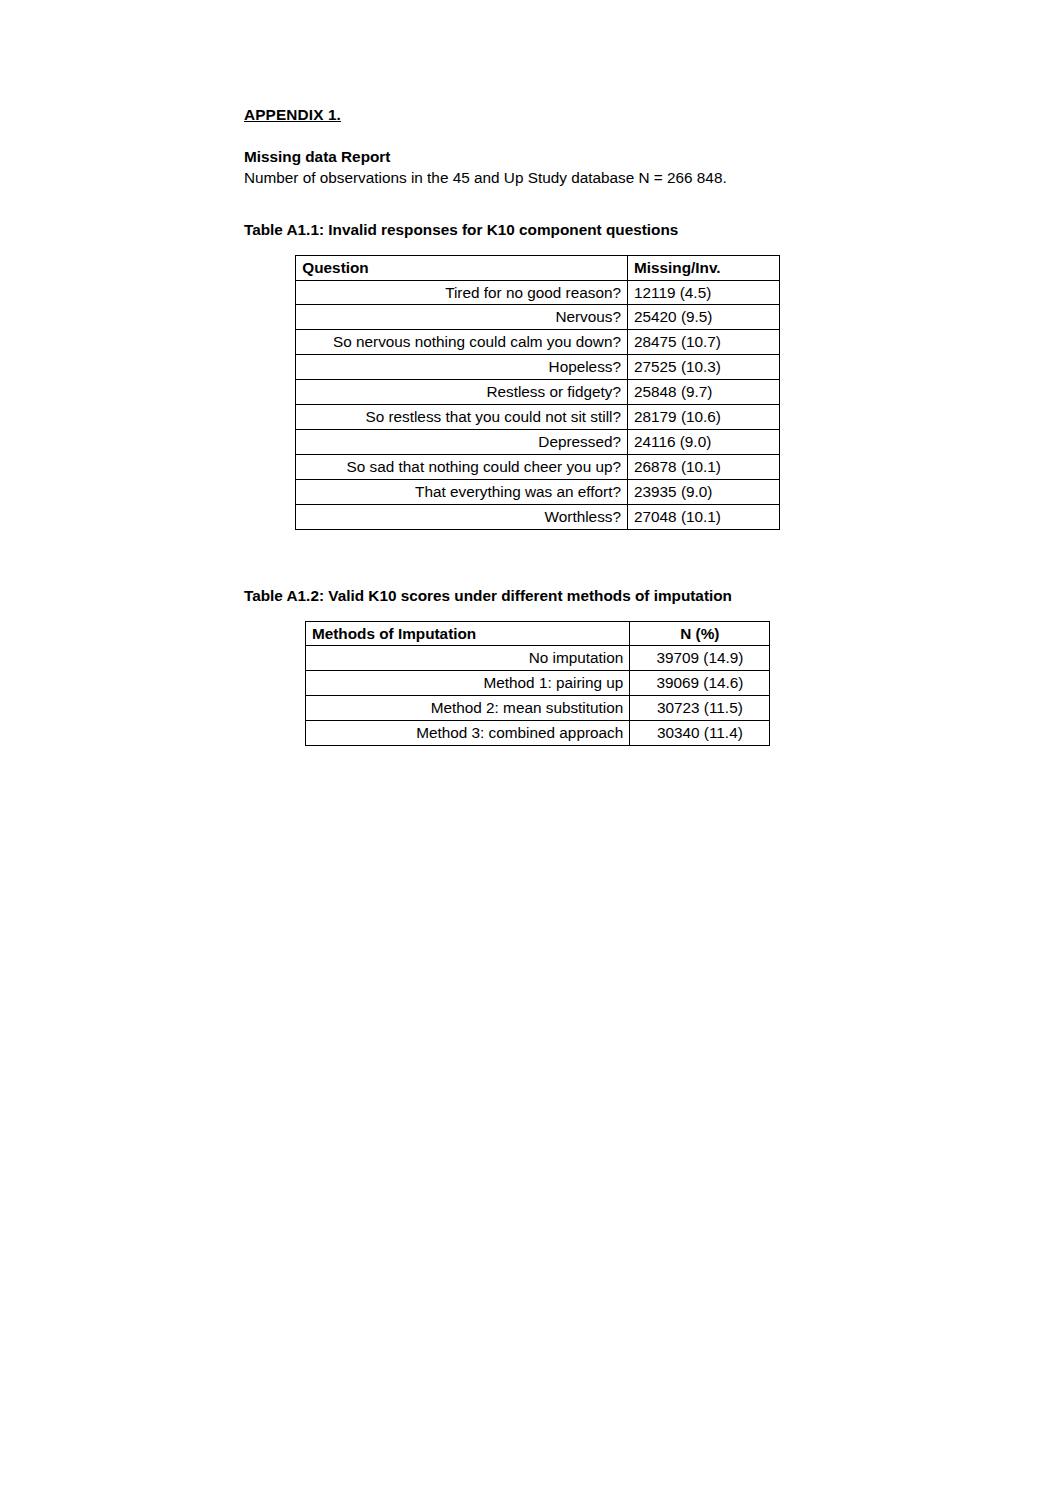APPENDIX 1.
Missing data Report
Number of observations in the 45 and Up Study database N = 266 848.
Table A1.1: Invalid responses for K10 component questions
| Question | Missing/Inv. |
| --- | --- |
| Tired for no good reason? | 12119 (4.5) |
| Nervous? | 25420 (9.5) |
| So nervous nothing could calm you down? | 28475 (10.7) |
| Hopeless? | 27525 (10.3) |
| Restless or fidgety? | 25848 (9.7) |
| So restless that you could not sit still? | 28179 (10.6) |
| Depressed? | 24116 (9.0) |
| So sad that nothing could cheer you up? | 26878 (10.1) |
| That everything was an effort? | 23935 (9.0) |
| Worthless? | 27048 (10.1) |
Table A1.2: Valid K10 scores under different methods of imputation
| Methods of Imputation | N (%) |
| --- | --- |
| No imputation | 39709 (14.9) |
| Method 1: pairing up | 39069 (14.6) |
| Method 2: mean substitution | 30723 (11.5) |
| Method 3: combined approach | 30340 (11.4) |